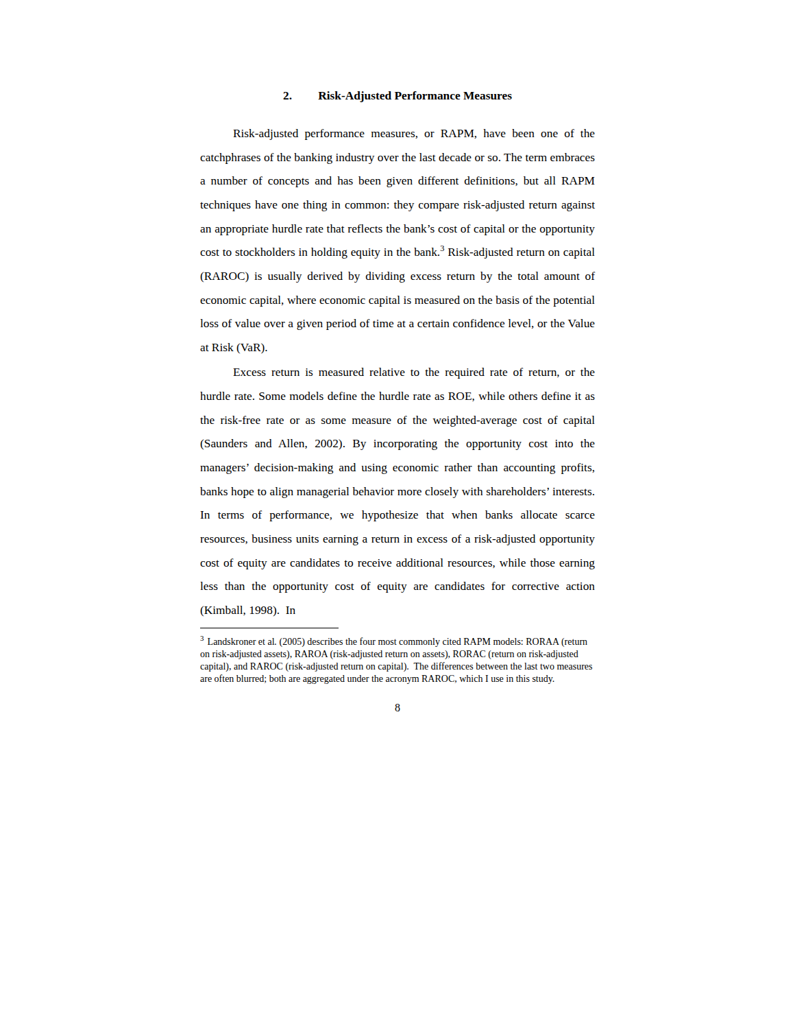2. Risk-Adjusted Performance Measures
Risk-adjusted performance measures, or RAPM, have been one of the catchphrases of the banking industry over the last decade or so. The term embraces a number of concepts and has been given different definitions, but all RAPM techniques have one thing in common: they compare risk-adjusted return against an appropriate hurdle rate that reflects the bank’s cost of capital or the opportunity cost to stockholders in holding equity in the bank.3 Risk-adjusted return on capital (RAROC) is usually derived by dividing excess return by the total amount of economic capital, where economic capital is measured on the basis of the potential loss of value over a given period of time at a certain confidence level, or the Value at Risk (VaR).
Excess return is measured relative to the required rate of return, or the hurdle rate. Some models define the hurdle rate as ROE, while others define it as the risk-free rate or as some measure of the weighted-average cost of capital (Saunders and Allen, 2002). By incorporating the opportunity cost into the managers’ decision-making and using economic rather than accounting profits, banks hope to align managerial behavior more closely with shareholders’ interests. In terms of performance, we hypothesize that when banks allocate scarce resources, business units earning a return in excess of a risk-adjusted opportunity cost of equity are candidates to receive additional resources, while those earning less than the opportunity cost of equity are candidates for corrective action (Kimball, 1998). In
3 Landskroner et al. (2005) describes the four most commonly cited RAPM models: RORAA (return on risk-adjusted assets), RAROA (risk-adjusted return on assets), RORAC (return on risk-adjusted capital), and RAROC (risk-adjusted return on capital). The differences between the last two measures are often blurred; both are aggregated under the acronym RAROC, which I use in this study.
8